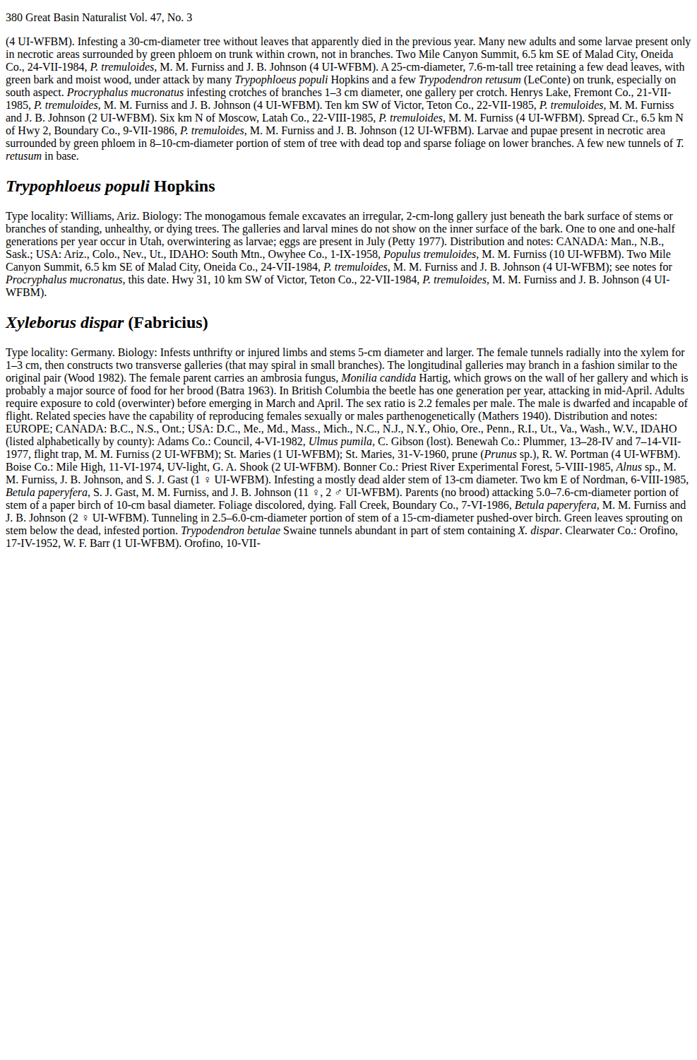380 Great Basin Naturalist Vol. 47, No. 3
(4 UI-WFBM). Infesting a 30-cm-diameter tree without leaves that apparently died in the previous year. Many new adults and some larvae present only in necrotic areas surrounded by green phloem on trunk within crown, not in branches. Two Mile Canyon Summit, 6.5 km SE of Malad City, Oneida Co., 24-VII-1984, P. tremuloides, M. M. Furniss and J. B. Johnson (4 UI-WFBM). A 25-cm-diameter, 7.6-m-tall tree retaining a few dead leaves, with green bark and moist wood, under attack by many Trypophloeus populi Hopkins and a few Trypodendron retusum (LeConte) on trunk, especially on south aspect. Procryphalus mucronatus infesting crotches of branches 1–3 cm diameter, one gallery per crotch. Henrys Lake, Fremont Co., 21-VII-1985, P. tremuloides, M. M. Furniss and J. B. Johnson (4 UI-WFBM). Ten km SW of Victor, Teton Co., 22-VII-1985, P. tremuloides, M. M. Furniss and J. B. Johnson (2 UI-WFBM). Six km N of Moscow, Latah Co., 22-VIII-1985, P. tremuloides, M. M. Furniss (4 UI-WFBM). Spread Cr., 6.5 km N of Hwy 2, Boundary Co., 9-VII-1986, P. tremuloides, M. M. Furniss and J. B. Johnson (12 UI-WFBM). Larvae and pupae present in necrotic area surrounded by green phloem in 8–10-cm-diameter portion of stem of tree with dead top and sparse foliage on lower branches. A few new tunnels of T. retusum in base.
Trypophloeus populi Hopkins
Type locality: Williams, Ariz. Biology: The monogamous female excavates an irregular, 2-cm-long gallery just beneath the bark surface of stems or branches of standing, unhealthy, or dying trees. The galleries and larval mines do not show on the inner surface of the bark. One to one and one-half generations per year occur in Utah, overwintering as larvae; eggs are present in July (Petty 1977). Distribution and notes: CANADA: Man., N.B., Sask.; USA: Ariz., Colo., Nev., Ut., IDAHO: South Mtn., Owyhee Co., 1-IX-1958, Populus tremuloides, M. M. Furniss (10 UI-WFBM). Two Mile Canyon Summit, 6.5 km SE of Malad City, Oneida Co., 24-VII-1984, P. tremuloides, M. M. Furniss and J. B. Johnson (4 UI-WFBM); see notes for Procryphalus mucronatus, this date. Hwy 31, 10 km SW of Victor, Teton Co., 22-VII-1984, P. tremuloides, M. M. Furniss and J. B. Johnson (4 UI-WFBM).
Xyleborus dispar (Fabricius)
Type locality: Germany. Biology: Infests unthrifty or injured limbs and stems 5-cm diameter and larger. The female tunnels radially into the xylem for 1–3 cm, then constructs two transverse galleries (that may spiral in small branches). The longitudinal galleries may branch in a fashion similar to the original pair (Wood 1982). The female parent carries an ambrosia fungus, Monilia candida Hartig, which grows on the wall of her gallery and which is probably a major source of food for her brood (Batra 1963). In British Columbia the beetle has one generation per year, attacking in mid-April. Adults require exposure to cold (overwinter) before emerging in March and April. The sex ratio is 2.2 females per male. The male is dwarfed and incapable of flight. Related species have the capability of reproducing females sexually or males parthenogenetically (Mathers 1940). Distribution and notes: EUROPE; CANADA: B.C., N.S., Ont.; USA: D.C., Me., Md., Mass., Mich., N.C., N.J., N.Y., Ohio, Ore., Penn., R.I., Ut., Va., Wash., W.V., IDAHO (listed alphabetically by county): Adams Co.: Council, 4-VI-1982, Ulmus pumila, C. Gibson (lost). Benewah Co.: Plummer, 13–28-IV and 7–14-VII-1977, flight trap, M. M. Furniss (2 UI-WFBM); St. Maries (1 UI-WFBM); St. Maries, 31-V-1960, prune (Prunus sp.), R. W. Portman (4 UI-WFBM). Boise Co.: Mile High, 11-VI-1974, UV-light, G. A. Shook (2 UI-WFBM). Bonner Co.: Priest River Experimental Forest, 5-VIII-1985, Alnus sp., M. M. Furniss, J. B. Johnson, and S. J. Gast (1 ♀ UI-WFBM). Infesting a mostly dead alder stem of 13-cm diameter. Two km E of Nordman, 6-VIII-1985, Betula paperyfera, S. J. Gast, M. M. Furniss, and J. B. Johnson (11 ♀, 2 ♂ UI-WFBM). Parents (no brood) attacking 5.0–7.6-cm-diameter portion of stem of a paper birch of 10-cm basal diameter. Foliage discolored, dying. Fall Creek, Boundary Co., 7-VI-1986, Betula paperyfera, M. M. Furniss and J. B. Johnson (2 ♀ UI-WFBM). Tunneling in 2.5–6.0-cm-diameter portion of stem of a 15-cm-diameter pushed-over birch. Green leaves sprouting on stem below the dead, infested portion. Trypodendron betulae Swaine tunnels abundant in part of stem containing X. dispar. Clearwater Co.: Orofino, 17-IV-1952, W. F. Barr (1 UI-WFBM). Orofino, 10-VII-